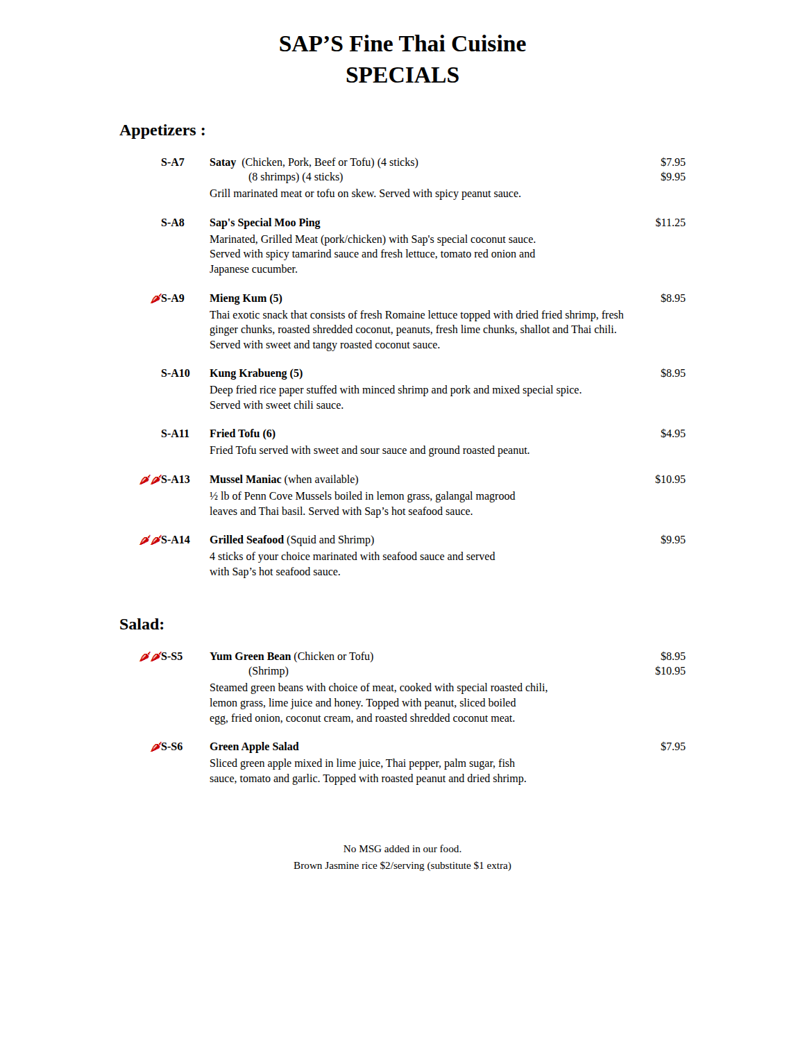SAP’S Fine Thai Cuisine
SPECIALS
Appetizers :
| | S-A7 | Satay (Chicken, Pork, Beef or Tofu) (4 sticks) (8 shrimps) (4 sticks) Grill marinated meat or tofu on skew. Served with spicy peanut sauce. | $7.95 $9.95 |
| | S-A8 | Sap's Special Moo Ping Marinated, Grilled Meat (pork/chicken) with Sap's special coconut sauce. Served with spicy tamarind sauce and fresh lettuce, tomato red onion and Japanese cucumber. | $11.25 |
| 🌶 | S-A9 | Mieng Kum (5) Thai exotic snack that consists of fresh Romaine lettuce topped with dried fried shrimp, fresh ginger chunks, roasted shredded coconut, peanuts, fresh lime chunks, shallot and Thai chili. Served with sweet and tangy roasted coconut sauce. | $8.95 |
| | S-A10 | Kung Krabueng (5) Deep fried rice paper stuffed with minced shrimp and pork and mixed special spice. Served with sweet chili sauce. | $8.95 |
| | S-A11 | Fried Tofu (6) Fried Tofu served with sweet and sour sauce and ground roasted peanut. | $4.95 |
| 🌶🌶 | S-A13 | Mussel Maniac (when available) ½ lb of Penn Cove Mussels boiled in lemon grass, galangal magrood leaves and Thai basil. Served with Sap’s hot seafood sauce. | $10.95 |
| 🌶🌶 | S-A14 | Grilled Seafood (Squid and Shrimp) 4 sticks of your choice marinated with seafood sauce and served with Sap’s hot seafood sauce. | $9.95 |
Salad:
| 🌶🌶 | S-S5 | Yum Green Bean (Chicken or Tofu) (Shrimp) Steamed green beans with choice of meat, cooked with special roasted chili, lemon grass, lime juice and honey. Topped with peanut, sliced boiled egg, fried onion, coconut cream, and roasted shredded coconut meat. | $8.95 $10.95 |
| 🌶 | S-S6 | Green Apple Salad Sliced green apple mixed in lime juice, Thai pepper, palm sugar, fish sauce, tomato and garlic. Topped with roasted peanut and dried shrimp. | $7.95 |
No MSG added in our food.
Brown Jasmine rice $2/serving (substitute $1 extra)